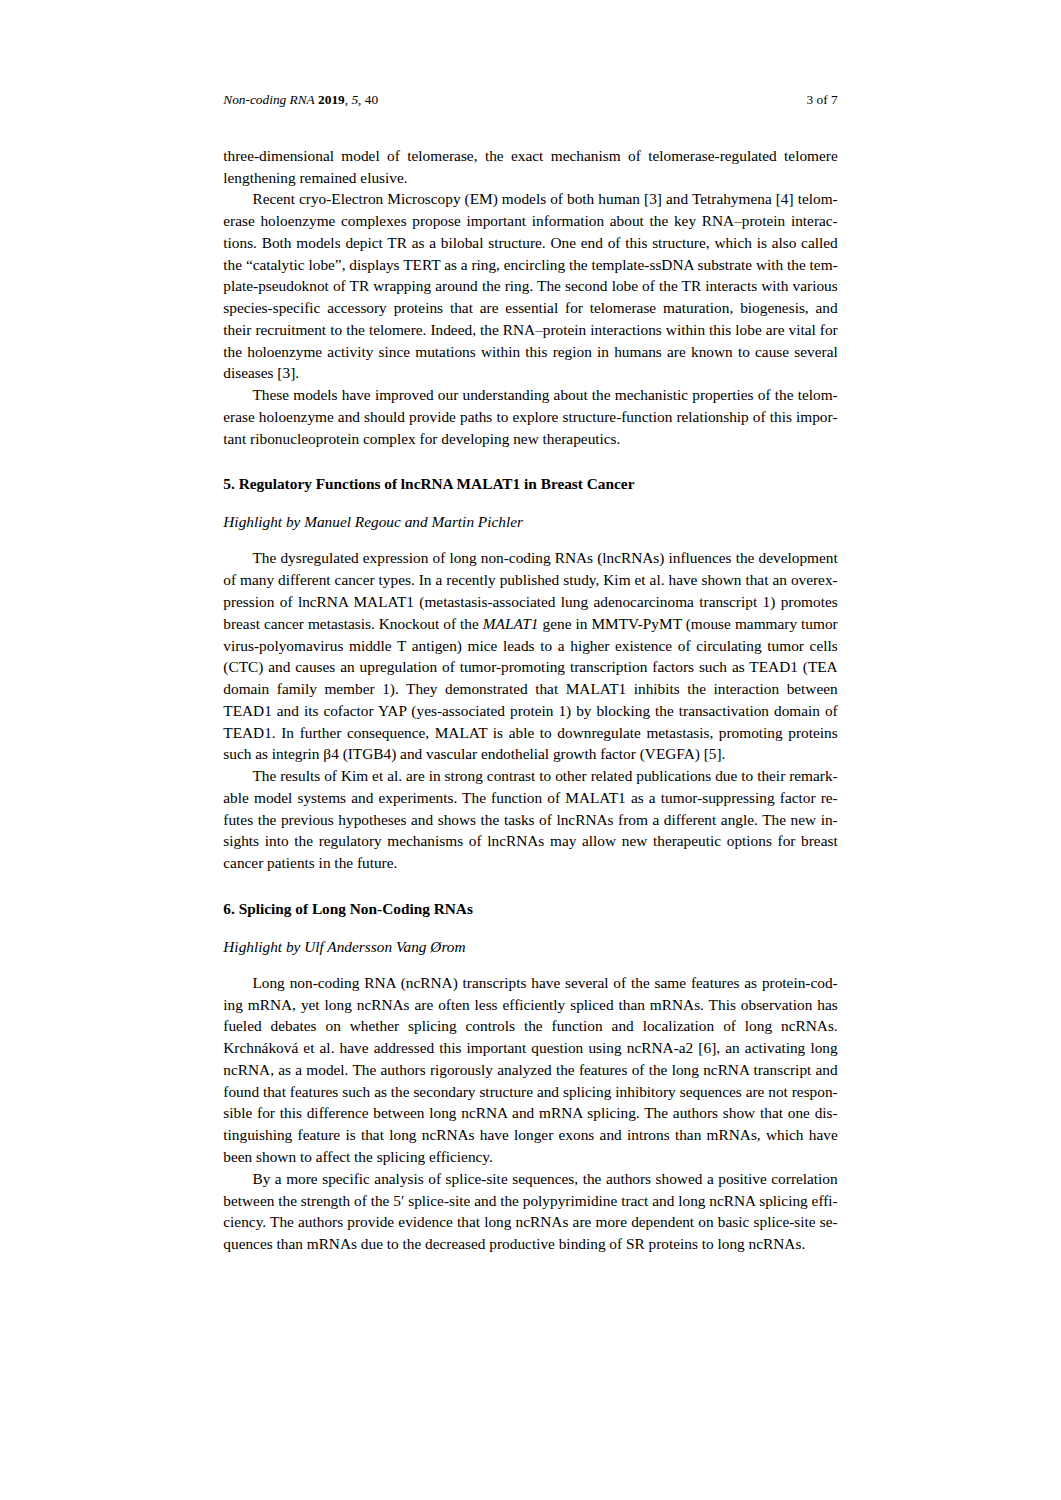Non-coding RNA 2019, 5, 40
3 of 7
three-dimensional model of telomerase, the exact mechanism of telomerase-regulated telomere lengthening remained elusive.
Recent cryo-Electron Microscopy (EM) models of both human [3] and Tetrahymena [4] telomerase holoenzyme complexes propose important information about the key RNA–protein interactions. Both models depict TR as a bilobal structure. One end of this structure, which is also called the “catalytic lobe”, displays TERT as a ring, encircling the template-ssDNA substrate with the template-pseudoknot of TR wrapping around the ring. The second lobe of the TR interacts with various species-specific accessory proteins that are essential for telomerase maturation, biogenesis, and their recruitment to the telomere. Indeed, the RNA–protein interactions within this lobe are vital for the holoenzyme activity since mutations within this region in humans are known to cause several diseases [3].
These models have improved our understanding about the mechanistic properties of the telomerase holoenzyme and should provide paths to explore structure-function relationship of this important ribonucleoprotein complex for developing new therapeutics.
5. Regulatory Functions of lncRNA MALAT1 in Breast Cancer
Highlight by Manuel Regouc and Martin Pichler
The dysregulated expression of long non-coding RNAs (lncRNAs) influences the development of many different cancer types. In a recently published study, Kim et al. have shown that an overexpression of lncRNA MALAT1 (metastasis-associated lung adenocarcinoma transcript 1) promotes breast cancer metastasis. Knockout of the MALAT1 gene in MMTV-PyMT (mouse mammary tumor virus-polyomavirus middle T antigen) mice leads to a higher existence of circulating tumor cells (CTC) and causes an upregulation of tumor-promoting transcription factors such as TEAD1 (TEA domain family member 1). They demonstrated that MALAT1 inhibits the interaction between TEAD1 and its cofactor YAP (yes-associated protein 1) by blocking the transactivation domain of TEAD1. In further consequence, MALAT is able to downregulate metastasis, promoting proteins such as integrin β4 (ITGB4) and vascular endothelial growth factor (VEGFA) [5].
The results of Kim et al. are in strong contrast to other related publications due to their remarkable model systems and experiments. The function of MALAT1 as a tumor-suppressing factor refutes the previous hypotheses and shows the tasks of lncRNAs from a different angle. The new insights into the regulatory mechanisms of lncRNAs may allow new therapeutic options for breast cancer patients in the future.
6. Splicing of Long Non-Coding RNAs
Highlight by Ulf Andersson Vang Ørom
Long non-coding RNA (ncRNA) transcripts have several of the same features as protein-coding mRNA, yet long ncRNAs are often less efficiently spliced than mRNAs. This observation has fueled debates on whether splicing controls the function and localization of long ncRNAs. Krchnáková et al. have addressed this important question using ncRNA-a2 [6], an activating long ncRNA, as a model. The authors rigorously analyzed the features of the long ncRNA transcript and found that features such as the secondary structure and splicing inhibitory sequences are not responsible for this difference between long ncRNA and mRNA splicing. The authors show that one distinguishing feature is that long ncRNAs have longer exons and introns than mRNAs, which have been shown to affect the splicing efficiency.
By a more specific analysis of splice-site sequences, the authors showed a positive correlation between the strength of the 5′ splice-site and the polypyrimidine tract and long ncRNA splicing efficiency. The authors provide evidence that long ncRNAs are more dependent on basic splice-site sequences than mRNAs due to the decreased productive binding of SR proteins to long ncRNAs.